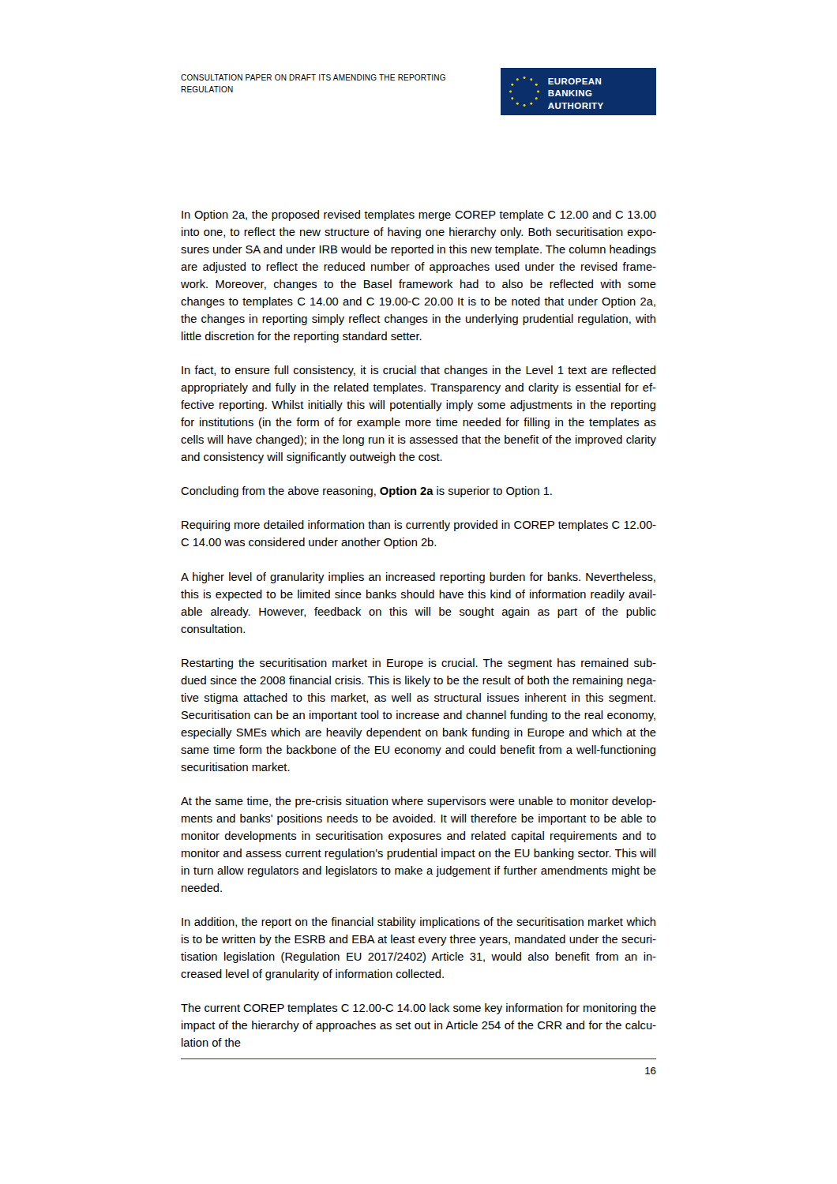Consultation paper on draft ITS amending the Reporting Regulation
EUROPEAN BANKING AUTHORITY
In Option 2a, the proposed revised templates merge COREP template C 12.00 and C 13.00 into one, to reflect the new structure of having one hierarchy only. Both securitisation exposures under SA and under IRB would be reported in this new template. The column headings are adjusted to reflect the reduced number of approaches used under the revised framework. Moreover, changes to the Basel framework had to also be reflected with some changes to templates C 14.00 and C 19.00-C 20.00 It is to be noted that under Option 2a, the changes in reporting simply reflect changes in the underlying prudential regulation, with little discretion for the reporting standard setter.
In fact, to ensure full consistency, it is crucial that changes in the Level 1 text are reflected appropriately and fully in the related templates. Transparency and clarity is essential for effective reporting. Whilst initially this will potentially imply some adjustments in the reporting for institutions (in the form of for example more time needed for filling in the templates as cells will have changed); in the long run it is assessed that the benefit of the improved clarity and consistency will significantly outweigh the cost.
Concluding from the above reasoning, Option 2a is superior to Option 1.
Requiring more detailed information than is currently provided in COREP templates C 12.00-C 14.00 was considered under another Option 2b.
A higher level of granularity implies an increased reporting burden for banks. Nevertheless, this is expected to be limited since banks should have this kind of information readily available already. However, feedback on this will be sought again as part of the public consultation.
Restarting the securitisation market in Europe is crucial. The segment has remained subdued since the 2008 financial crisis. This is likely to be the result of both the remaining negative stigma attached to this market, as well as structural issues inherent in this segment. Securitisation can be an important tool to increase and channel funding to the real economy, especially SMEs which are heavily dependent on bank funding in Europe and which at the same time form the backbone of the EU economy and could benefit from a well-functioning securitisation market.
At the same time, the pre-crisis situation where supervisors were unable to monitor developments and banks' positions needs to be avoided. It will therefore be important to be able to monitor developments in securitisation exposures and related capital requirements and to monitor and assess current regulation's prudential impact on the EU banking sector. This will in turn allow regulators and legislators to make a judgement if further amendments might be needed.
In addition, the report on the financial stability implications of the securitisation market which is to be written by the ESRB and EBA at least every three years, mandated under the securitisation legislation (Regulation EU 2017/2402) Article 31, would also benefit from an increased level of granularity of information collected.
The current COREP templates C 12.00-C 14.00 lack some key information for monitoring the impact of the hierarchy of approaches as set out in Article 254 of the CRR and for the calculation of the
16